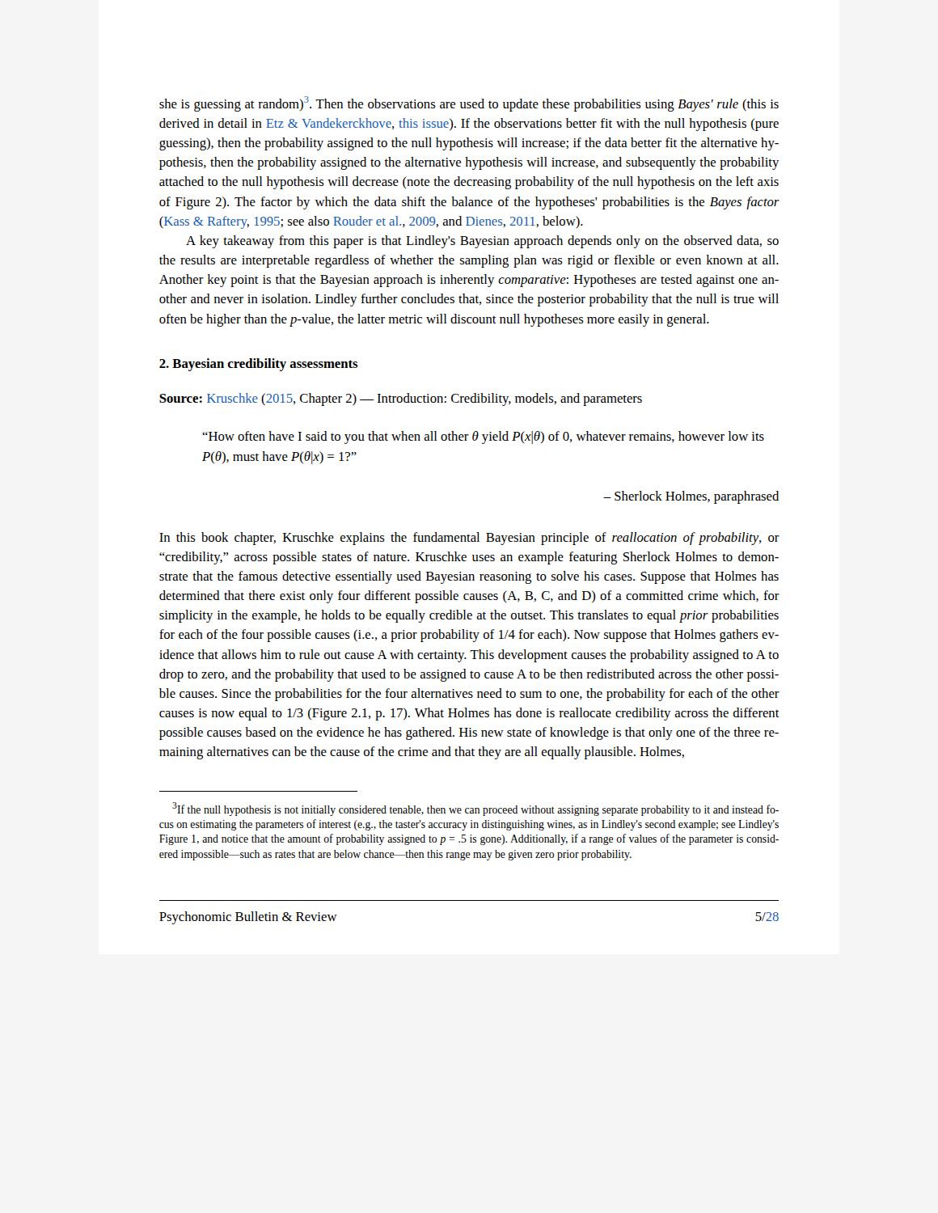she is guessing at random)3. Then the observations are used to update these probabilities using Bayes' rule (this is derived in detail in Etz & Vandekerckhove, this issue). If the observations better fit with the null hypothesis (pure guessing), then the probability assigned to the null hypothesis will increase; if the data better fit the alternative hypothesis, then the probability assigned to the alternative hypothesis will increase, and subsequently the probability attached to the null hypothesis will decrease (note the decreasing probability of the null hypothesis on the left axis of Figure 2). The factor by which the data shift the balance of the hypotheses' probabilities is the Bayes factor (Kass & Raftery, 1995; see also Rouder et al., 2009, and Dienes, 2011, below).
A key takeaway from this paper is that Lindley's Bayesian approach depends only on the observed data, so the results are interpretable regardless of whether the sampling plan was rigid or flexible or even known at all. Another key point is that the Bayesian approach is inherently comparative: Hypotheses are tested against one another and never in isolation. Lindley further concludes that, since the posterior probability that the null is true will often be higher than the p-value, the latter metric will discount null hypotheses more easily in general.
2. Bayesian credibility assessments
Source: Kruschke (2015, Chapter 2) — Introduction: Credibility, models, and parameters
“How often have I said to you that when all other θ yield P(x|θ) of 0, whatever remains, however low its P(θ), must have P(θ|x) = 1?”
– Sherlock Holmes, paraphrased
In this book chapter, Kruschke explains the fundamental Bayesian principle of reallocation of probability, or “credibility,” across possible states of nature. Kruschke uses an example featuring Sherlock Holmes to demonstrate that the famous detective essentially used Bayesian reasoning to solve his cases. Suppose that Holmes has determined that there exist only four different possible causes (A, B, C, and D) of a committed crime which, for simplicity in the example, he holds to be equally credible at the outset. This translates to equal prior probabilities for each of the four possible causes (i.e., a prior probability of 1/4 for each). Now suppose that Holmes gathers evidence that allows him to rule out cause A with certainty. This development causes the probability assigned to A to drop to zero, and the probability that used to be assigned to cause A to be then redistributed across the other possible causes. Since the probabilities for the four alternatives need to sum to one, the probability for each of the other causes is now equal to 1/3 (Figure 2.1, p. 17). What Holmes has done is reallocate credibility across the different possible causes based on the evidence he has gathered. His new state of knowledge is that only one of the three remaining alternatives can be the cause of the crime and that they are all equally plausible. Holmes,
3If the null hypothesis is not initially considered tenable, then we can proceed without assigning separate probability to it and instead focus on estimating the parameters of interest (e.g., the taster's accuracy in distinguishing wines, as in Lindley's second example; see Lindley's Figure 1, and notice that the amount of probability assigned to p = .5 is gone). Additionally, if a range of values of the parameter is considered impossible—such as rates that are below chance—then this range may be given zero prior probability.
Psychonomic Bulletin & Review
5/28